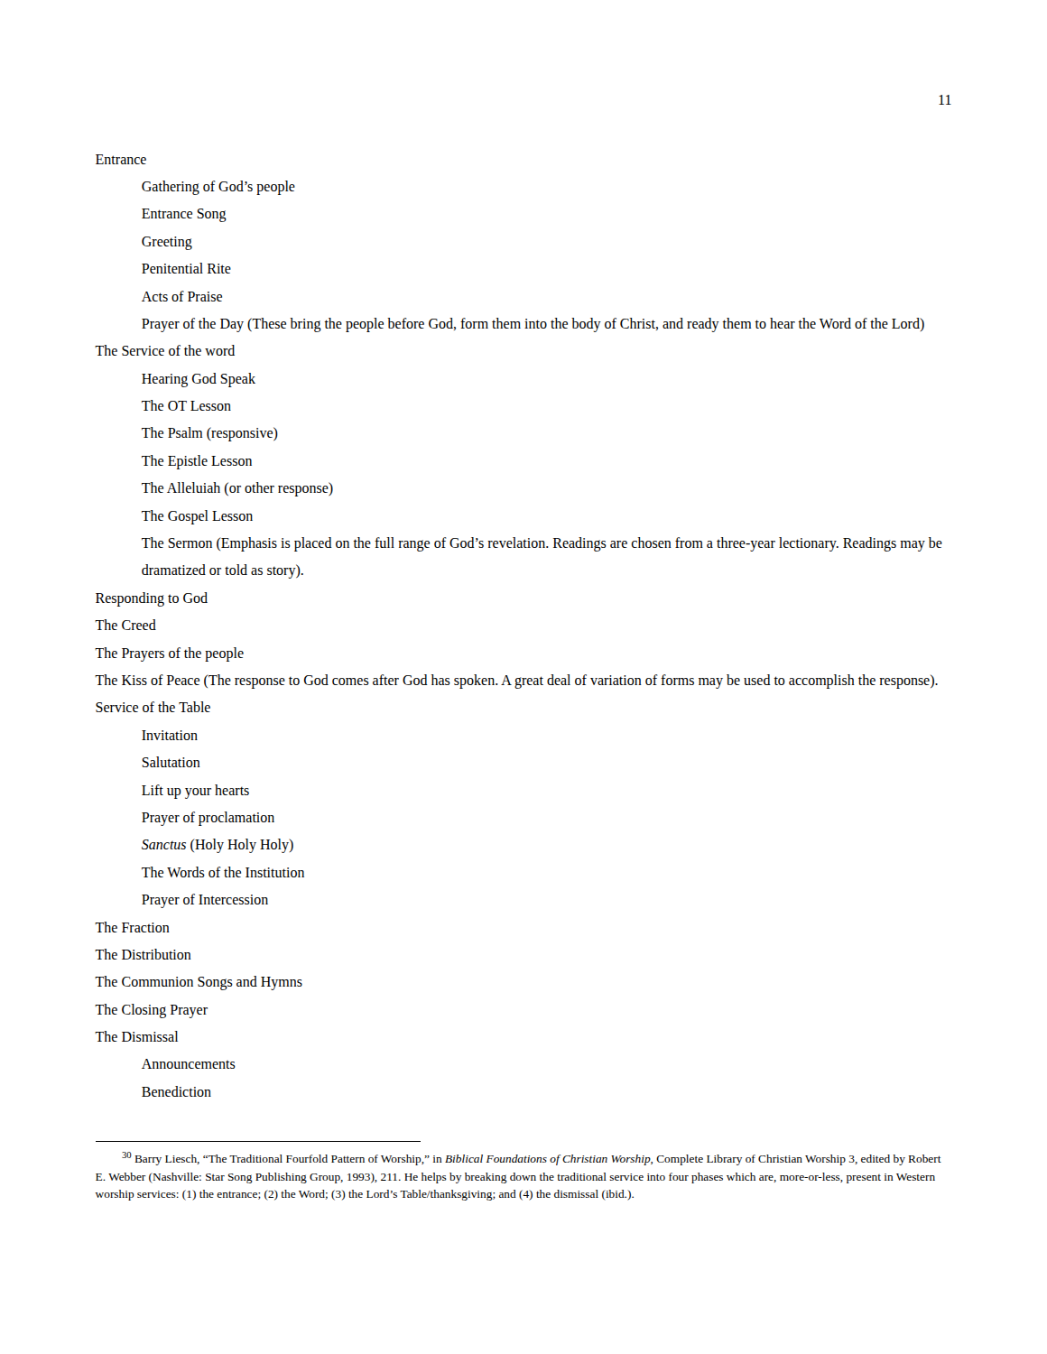11
Entrance
Gathering of God’s people
Entrance Song
Greeting
Penitential Rite
Acts of Praise
Prayer of the Day (These bring the people before God, form them into the body of Christ, and ready them to hear the Word of the Lord)
The Service of the word
Hearing God Speak
The OT Lesson
The Psalm (responsive)
The Epistle Lesson
The Alleluiah (or other response)
The Gospel Lesson
The Sermon (Emphasis is placed on the full range of God’s revelation. Readings are chosen from a three-year lectionary. Readings may be dramatized or told as story).
Responding to God
The Creed
The Prayers of the people
The Kiss of Peace (The response to God comes after God has spoken. A great deal of variation of forms may be used to accomplish the response).
Service of the Table
Invitation
Salutation
Lift up your hearts
Prayer of proclamation
Sanctus (Holy Holy Holy)
The Words of the Institution
Prayer of Intercession
The Fraction
The Distribution
The Communion Songs and Hymns
The Closing Prayer
The Dismissal
Announcements
Benediction
30 Barry Liesch, “The Traditional Fourfold Pattern of Worship,” in Biblical Foundations of Christian Worship, Complete Library of Christian Worship 3, edited by Robert E. Webber (Nashville: Star Song Publishing Group, 1993), 211. He helps by breaking down the traditional service into four phases which are, more-or-less, present in Western worship services: (1) the entrance; (2) the Word; (3) the Lord’s Table/thanksgiving; and (4) the dismissal (ibid.).